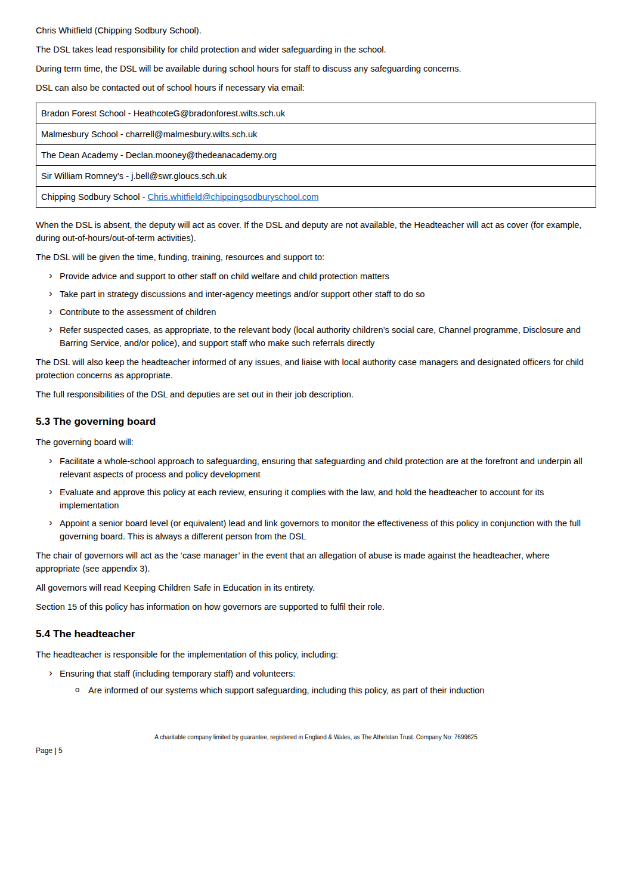Chris Whitfield (Chipping Sodbury School).
The DSL takes lead responsibility for child protection and wider safeguarding in the school.
During term time, the DSL will be available during school hours for staff to discuss any safeguarding concerns.
DSL can also be contacted out of school hours if necessary via email:
| Bradon Forest School - HeathcoteG@bradonforest.wilts.sch.uk |
| Malmesbury School - charrell@malmesbury.wilts.sch.uk |
| The Dean Academy - Declan.mooney@thedeanacademy.org |
| Sir William Romney’s - j.bell@swr.gloucs.sch.uk |
| Chipping Sodbury School - Chris.whitfield@chippingsodburyschool.com |
When the DSL is absent, the deputy will act as cover. If the DSL and deputy are not available, the Headteacher will act as cover (for example, during out-of-hours/out-of-term activities).
The DSL will be given the time, funding, training, resources and support to:
Provide advice and support to other staff on child welfare and child protection matters
Take part in strategy discussions and inter-agency meetings and/or support other staff to do so
Contribute to the assessment of children
Refer suspected cases, as appropriate, to the relevant body (local authority children’s social care, Channel programme, Disclosure and Barring Service, and/or police), and support staff who make such referrals directly
The DSL will also keep the headteacher informed of any issues, and liaise with local authority case managers and designated officers for child protection concerns as appropriate.
The full responsibilities of the DSL and deputies are set out in their job description.
5.3 The governing board
The governing board will:
Facilitate a whole-school approach to safeguarding, ensuring that safeguarding and child protection are at the forefront and underpin all relevant aspects of process and policy development
Evaluate and approve this policy at each review, ensuring it complies with the law, and hold the headteacher to account for its implementation
Appoint a senior board level (or equivalent) lead and link governors to monitor the effectiveness of this policy in conjunction with the full governing board. This is always a different person from the DSL
The chair of governors will act as the ‘case manager’ in the event that an allegation of abuse is made against the headteacher, where appropriate (see appendix 3).
All governors will read Keeping Children Safe in Education in its entirety.
Section 15 of this policy has information on how governors are supported to fulfil their role.
5.4 The headteacher
The headteacher is responsible for the implementation of this policy, including:
Ensuring that staff (including temporary staff) and volunteers:
Are informed of our systems which support safeguarding, including this policy, as part of their induction
A charitable company limited by guarantee, registered in England & Wales, as The Athelstan Trust. Company No: 7699625
Page | 5